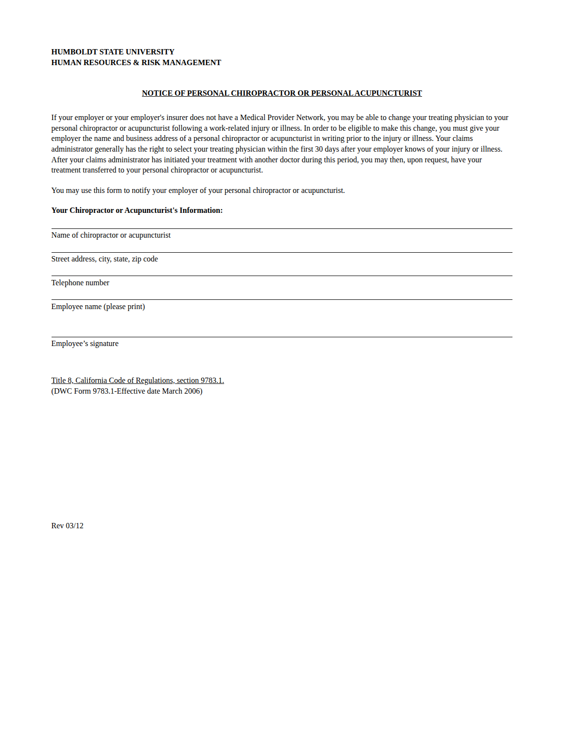HUMBOLDT STATE UNIVERSITY
HUMAN RESOURCES & RISK MANAGEMENT
NOTICE OF PERSONAL CHIROPRACTOR OR PERSONAL ACUPUNCTURIST
If your employer or your employer's insurer does not have a Medical Provider Network, you may be able to change your treating physician to your personal chiropractor or acupuncturist following a work-related injury or illness. In order to be eligible to make this change, you must give your employer the name and business address of a personal chiropractor or acupuncturist in writing prior to the injury or illness. Your claims administrator generally has the right to select your treating physician within the first 30 days after your employer knows of your injury or illness. After your claims administrator has initiated your treatment with another doctor during this period, you may then, upon request, have your treatment transferred to your personal chiropractor or acupuncturist.
You may use this form to notify your employer of your personal chiropractor or acupuncturist.
Your Chiropractor or Acupuncturist's Information:
Name of chiropractor or acupuncturist
Street address, city, state, zip code
Telephone number
Employee name (please print)
Employee’s signature
Title 8, California Code of Regulations, section 9783.1.
(DWC Form 9783.1-Effective date March 2006)
Rev 03/12